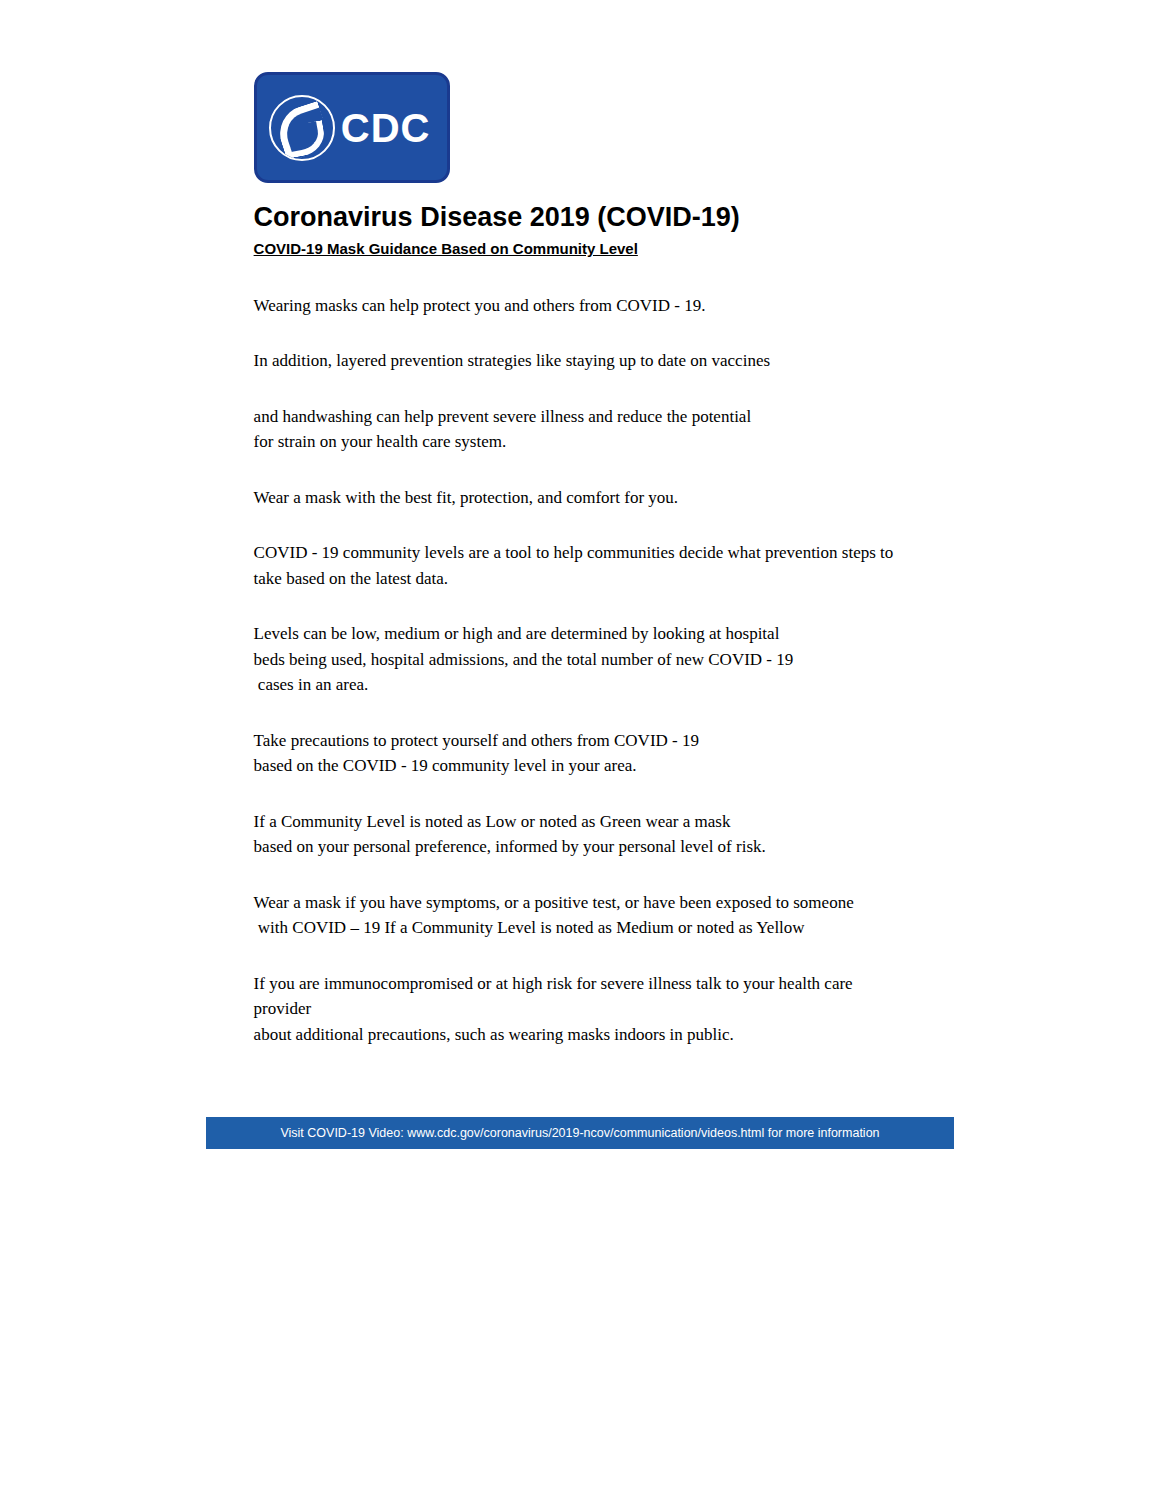CDC
Coronavirus Disease 2019 (COVID-19)
COVID-19 Mask Guidance Based on Community Level
Wearing masks can help protect you and others from COVID - 19.
In addition, layered prevention strategies like staying up to date on vaccines
and handwashing can help prevent severe illness and reduce the potential
for strain on your health care system.
Wear a mask with the best fit, protection, and comfort for you.
COVID - 19 community levels are a tool to help communities decide what prevention steps to take based on the latest data.
Levels can be low, medium or high and are determined by looking at hospital
beds being used, hospital admissions, and the total number of new COVID - 19
cases in an area.
Take precautions to protect yourself and others from COVID - 19
based on the COVID - 19 community level in your area.
If a Community Level is noted as Low or noted as Green wear a mask
based on your personal preference, informed by your personal level of risk.
Wear a mask if you have symptoms, or a positive test, or have been exposed to someone
with COVID – 19 If a Community Level is noted as Medium or noted as Yellow
If you are immunocompromised or at high risk for severe illness talk to your health care provider
about additional precautions, such as wearing masks indoors in public.
Visit COVID-19 Video: www.cdc.gov/coronavirus/2019-ncov/communication/videos.html for more information